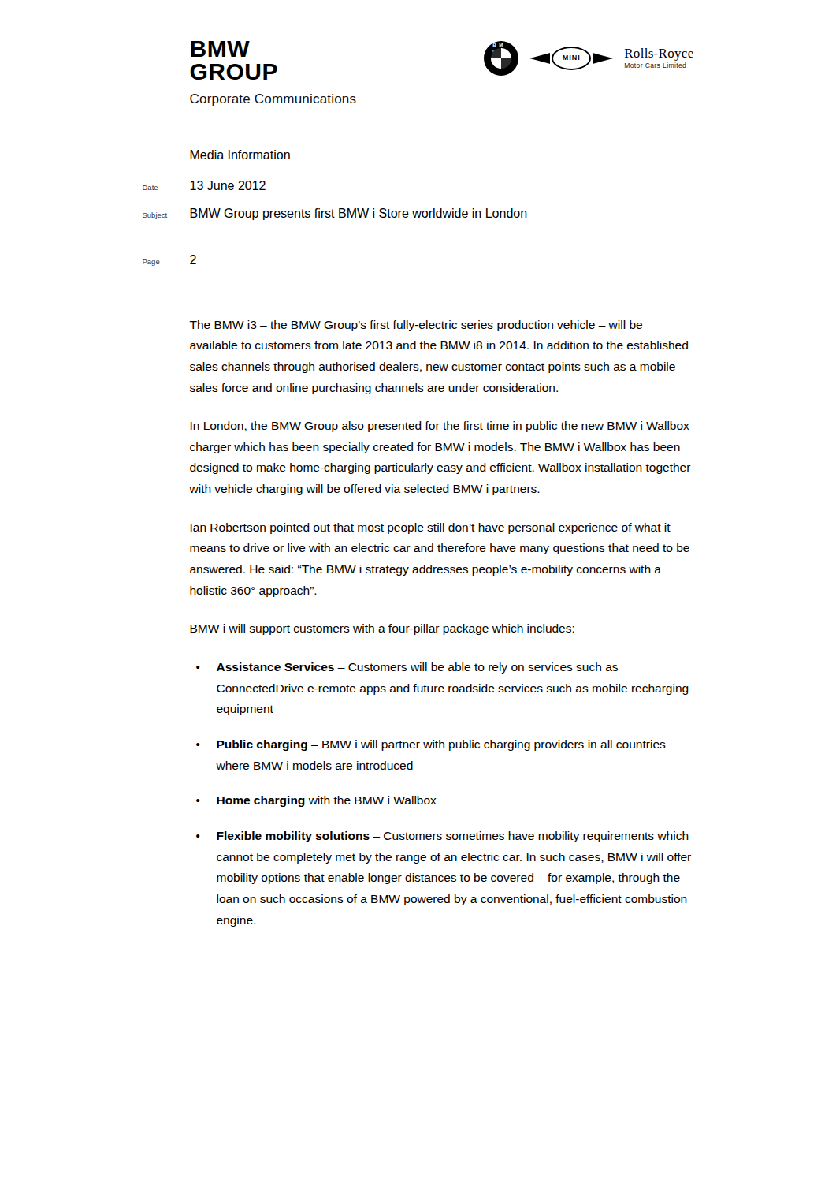BMW
GROUP
Corporate Communications
B M W
MINI
Rolls-Royce
Motor Cars Limited
Media Information
Date
13 June 2012
Subject
BMW Group presents first BMW i Store worldwide in London
Page
2
The BMW i3 – the BMW Group’s first fully-electric series production vehicle – will be available to customers from late 2013 and the BMW i8 in 2014. In addition to the established sales channels through authorised dealers, new customer contact points such as a mobile sales force and online purchasing channels are under consideration.
In London, the BMW Group also presented for the first time in public the new BMW i Wallbox charger which has been specially created for BMW i models. The BMW i Wallbox has been designed to make home-charging particularly easy and efficient. Wallbox installation together with vehicle charging will be offered via selected BMW i partners.
Ian Robertson pointed out that most people still don’t have personal experience of what it means to drive or live with an electric car and therefore have many questions that need to be answered. He said: “The BMW i strategy addresses people’s e-mobility concerns with a holistic 360° approach”.
BMW i will support customers with a four-pillar package which includes:
Assistance Services – Customers will be able to rely on services such as ConnectedDrive e-remote apps and future roadside services such as mobile recharging equipment
Public charging – BMW i will partner with public charging providers in all countries where BMW i models are introduced
Home charging with the BMW i Wallbox
Flexible mobility solutions – Customers sometimes have mobility requirements which cannot be completely met by the range of an electric car. In such cases, BMW i will offer mobility options that enable longer distances to be covered – for example, through the loan on such occasions of a BMW powered by a conventional, fuel-efficient combustion engine.